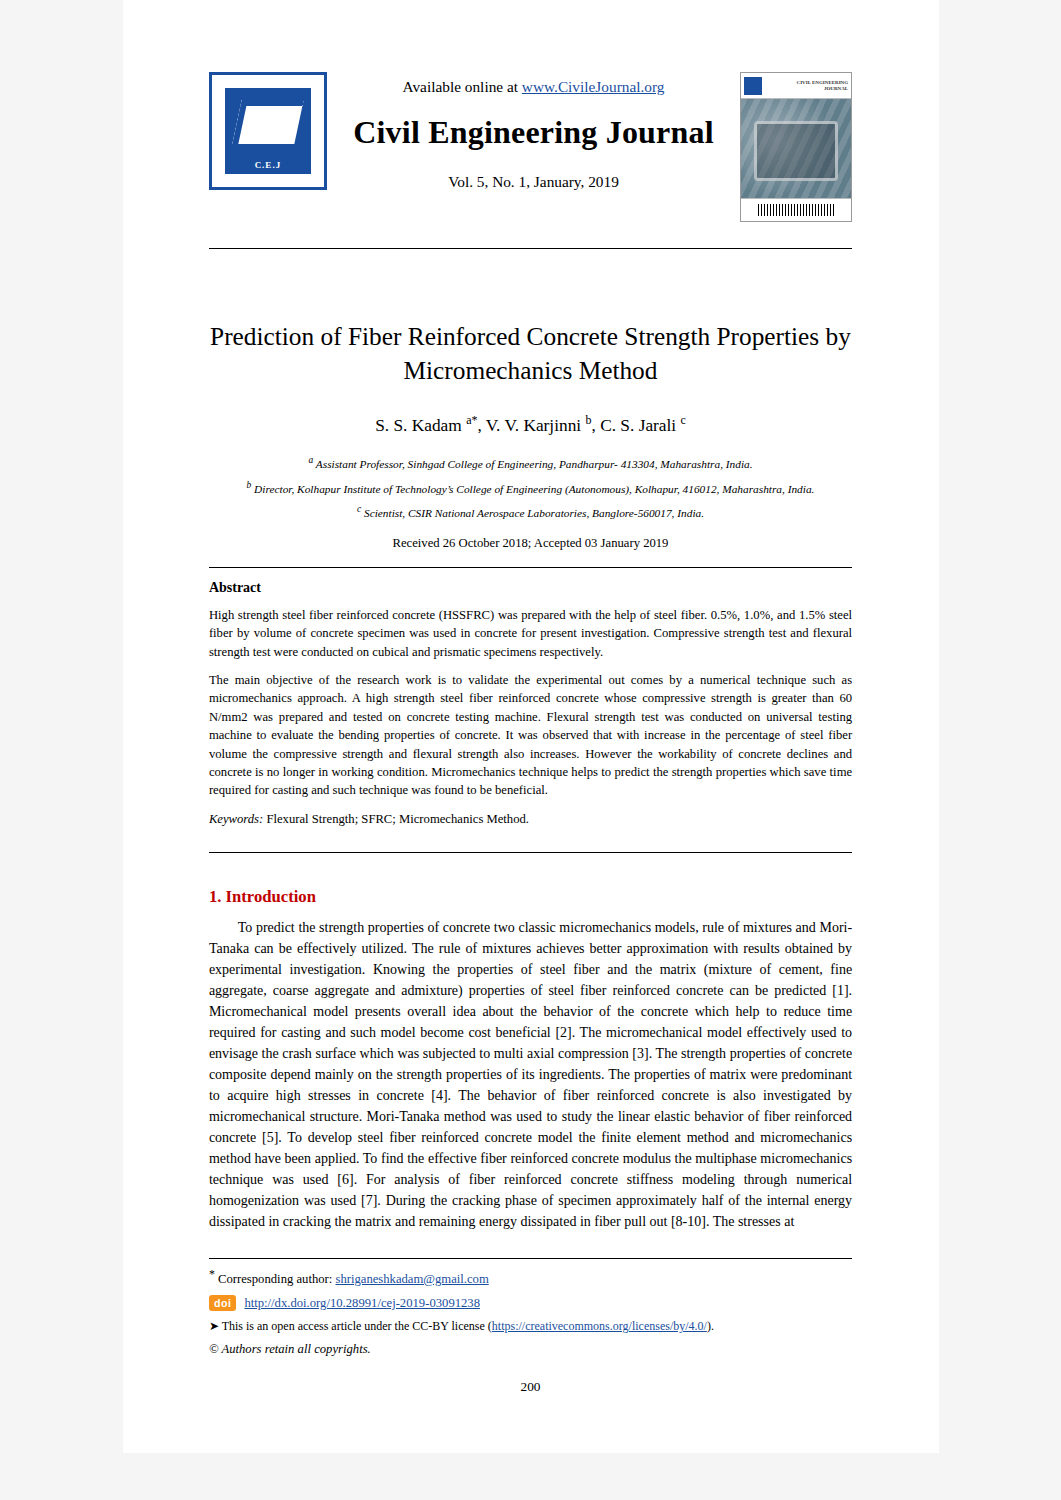C.E.J
Available online at www.CivileJournal.org
Civil Engineering Journal
Vol. 5, No. 1, January, 2019
CIVIL ENGINEERING
JOURNAL
Prediction of Fiber Reinforced Concrete Strength Properties by
Micromechanics Method
S. S. Kadam a*, V. V. Karjinni b, C. S. Jarali c
a Assistant Professor, Sinhgad College of Engineering, Pandharpur- 413304, Maharashtra, India.
b Director, Kolhapur Institute of Technology’s College of Engineering (Autonomous), Kolhapur, 416012, Maharashtra, India.
c Scientist, CSIR National Aerospace Laboratories, Banglore-560017, India.
Received 26 October 2018; Accepted 03 January 2019
Abstract
High strength steel fiber reinforced concrete (HSSFRC) was prepared with the help of steel fiber. 0.5%, 1.0%, and 1.5% steel fiber by volume of concrete specimen was used in concrete for present investigation. Compressive strength test and flexural strength test were conducted on cubical and prismatic specimens respectively.
The main objective of the research work is to validate the experimental out comes by a numerical technique such as micromechanics approach. A high strength steel fiber reinforced concrete whose compressive strength is greater than 60 N/mm2 was prepared and tested on concrete testing machine. Flexural strength test was conducted on universal testing machine to evaluate the bending properties of concrete. It was observed that with increase in the percentage of steel fiber volume the compressive strength and flexural strength also increases. However the workability of concrete declines and concrete is no longer in working condition. Micromechanics technique helps to predict the strength properties which save time required for casting and such technique was found to be beneficial.
Keywords: Flexural Strength; SFRC; Micromechanics Method.
1. Introduction
To predict the strength properties of concrete two classic micromechanics models, rule of mixtures and Mori-Tanaka can be effectively utilized. The rule of mixtures achieves better approximation with results obtained by experimental investigation. Knowing the properties of steel fiber and the matrix (mixture of cement, fine aggregate, coarse aggregate and admixture) properties of steel fiber reinforced concrete can be predicted [1]. Micromechanical model presents overall idea about the behavior of the concrete which help to reduce time required for casting and such model become cost beneficial [2]. The micromechanical model effectively used to envisage the crash surface which was subjected to multi axial compression [3]. The strength properties of concrete composite depend mainly on the strength properties of its ingredients. The properties of matrix were predominant to acquire high stresses in concrete [4]. The behavior of fiber reinforced concrete is also investigated by micromechanical structure. Mori-Tanaka method was used to study the linear elastic behavior of fiber reinforced concrete [5]. To develop steel fiber reinforced concrete model the finite element method and micromechanics method have been applied. To find the effective fiber reinforced concrete modulus the multiphase micromechanics technique was used [6]. For analysis of fiber reinforced concrete stiffness modeling through numerical homogenization was used [7]. During the cracking phase of specimen approximately half of the internal energy dissipated in cracking the matrix and remaining energy dissipated in fiber pull out [8-10]. The stresses at
* Corresponding author: shriganeshkadam@gmail.com
doi http://dx.doi.org/10.28991/cej-2019-03091238
➤ This is an open access article under the CC-BY license (https://creativecommons.org/licenses/by/4.0/).
© Authors retain all copyrights.
200